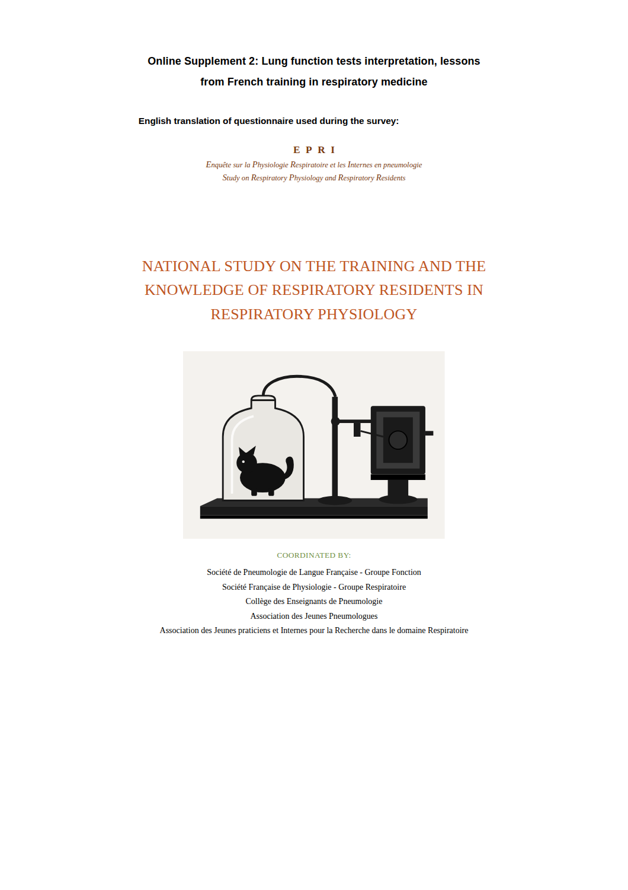Online Supplement 2: Lung function tests interpretation, lessons from French training in respiratory medicine
English translation of questionnaire used during the survey:
EPRI
Enquête sur la Physiologie Respiratoire et les Internes en pneumologie
Study on Respiratory Physiology and Respiratory Residents
NATIONAL STUDY ON THE TRAINING AND THE KNOWLEDGE OF RESPIRATORY RESIDENTS IN RESPIRATORY PHYSIOLOGY
COORDINATED BY:
Société de Pneumologie de Langue Française - Groupe Fonction
Société Française de Physiologie - Groupe Respiratoire
Collège des Enseignants de Pneumologie
Association des Jeunes Pneumologues
Association des Jeunes praticiens et Internes pour la Recherche dans le domaine Respiratoire